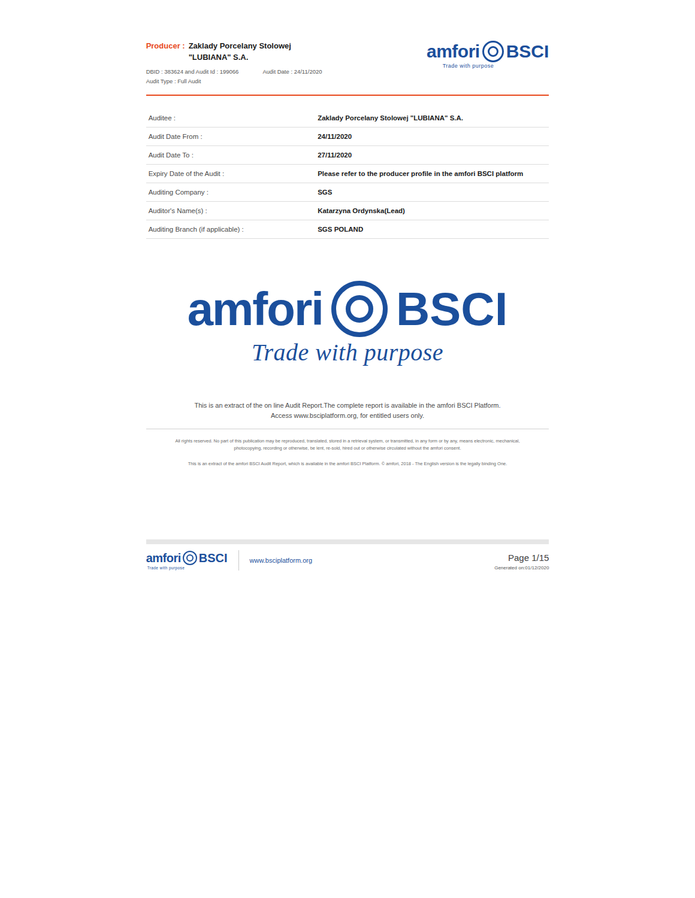Producer : Zaklady Porcelany Stolowej "LUBIANA" S.A.
DBID : 383624 and Audit Id : 199066 Audit Date : 24/11/2020
Audit Type : Full Audit
amfori BSCI
Trade with purpose
| Auditee : | Zaklady Porcelany Stolowej "LUBIANA" S.A. |
| Audit Date From : | 24/11/2020 |
| Audit Date To : | 27/11/2020 |
| Expiry Date of the Audit : | Please refer to the producer profile in the amfori BSCI platform |
| Auditing Company : | SGS |
| Auditor's Name(s) : | Katarzyna Ordynska(Lead) |
| Auditing Branch (if applicable) : | SGS POLAND |
amfori BSCI
Trade with purpose
This is an extract of the on line Audit Report.The complete report is available in the amfori BSCI Platform.
Access www.bsciplatform.org, for entitled users only.
All rights reserved. No part of this publication may be reproduced, translated, stored in a retrieval system, or transmitted, in any form or by any, means electronic, mechanical, photocopying, recording or otherwise, be lent, re-sold, hired out or otherwise circulated without the amfori consent.
This is an extract of the amfori BSCI Audit Report, which is available in the amfori BSCI Platform. © amfori, 2018 - The English version is the legally binding One.
amfori BSCI
Trade with purpose
www.bsciplatform.org
Page 1/15
Generated on:01/12/2020